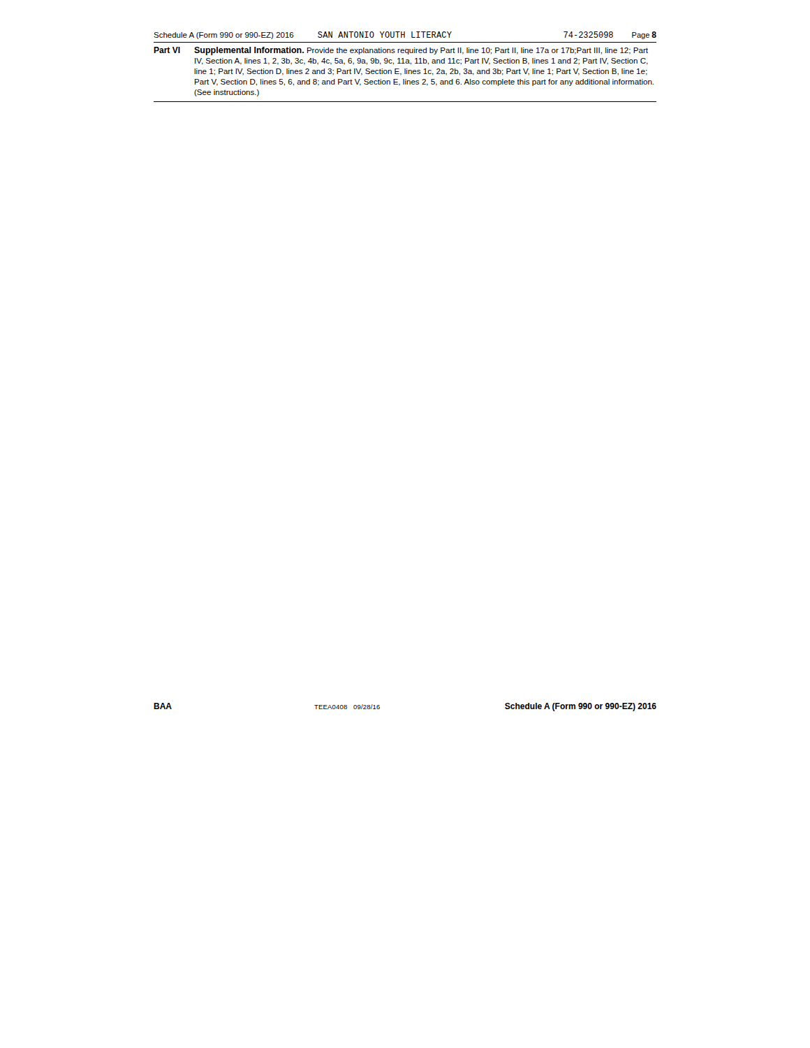Schedule A (Form 990 or 990-EZ) 2016 SAN ANTONIO YOUTH LITERACY 74-2325098 Page 8
Part VI
Supplemental Information. Provide the explanations required by Part II, line 10; Part II, line 17a or 17b;Part III, line 12; Part IV, Section A, lines 1, 2, 3b, 3c, 4b, 4c, 5a, 6, 9a, 9b, 9c, 11a, 11b, and 11c; Part IV, Section B, lines 1 and 2; Part IV, Section C, line 1; Part IV, Section D, lines 2 and 3; Part IV, Section E, lines 1c, 2a, 2b, 3a, and 3b; Part V, line 1; Part V, Section B, line 1e; Part V, Section D, lines 5, 6, and 8; and Part V, Section E, lines 2, 5, and 6. Also complete this part for any additional information. (See instructions.)
BAA TEEA0408 09/28/16 Schedule A (Form 990 or 990-EZ) 2016